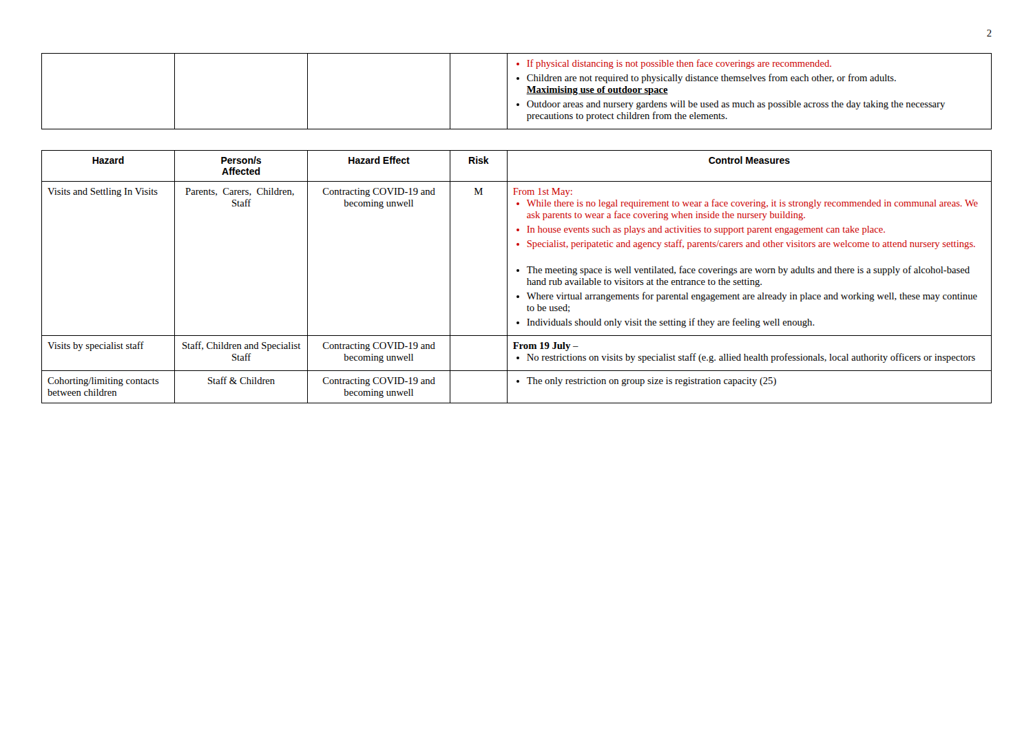2
| | | | | If physical distancing is not possible then face coverings are recommended. Children are not required to physically distance themselves from each other, or from adults. Maximising use of outdoor space Outdoor areas and nursery gardens will be used as much as possible across the day taking the necessary precautions to protect children from the elements. |
| Hazard | Person/s Affected | Hazard Effect | Risk | Control Measures |
| --- | --- | --- | --- | --- |
| Visits and Settling In Visits | Parents, Carers, Children, Staff | Contracting COVID-19 and becoming unwell | M | From 1st May: While there is no legal requirement to wear a face covering, it is strongly recommended in communal areas. We ask parents to wear a face covering when inside the nursery building. In house events such as plays and activities to support parent engagement can take place. Specialist, peripatetic and agency staff, parents/carers and other visitors are welcome to attend nursery settings. The meeting space is well ventilated, face coverings are worn by adults and there is a supply of alcohol-based hand rub available to visitors at the entrance to the setting. Where virtual arrangements for parental engagement are already in place and working well, these may continue to be used; Individuals should only visit the setting if they are feeling well enough. |
| Visits by specialist staff | Staff, Children and Specialist Staff | Contracting COVID-19 and becoming unwell | | From 19 July – No restrictions on visits by specialist staff (e.g. allied health professionals, local authority officers or inspectors |
| Cohorting/limiting contacts between children | Staff & Children | Contracting COVID-19 and becoming unwell | | The only restriction on group size is registration capacity (25) |